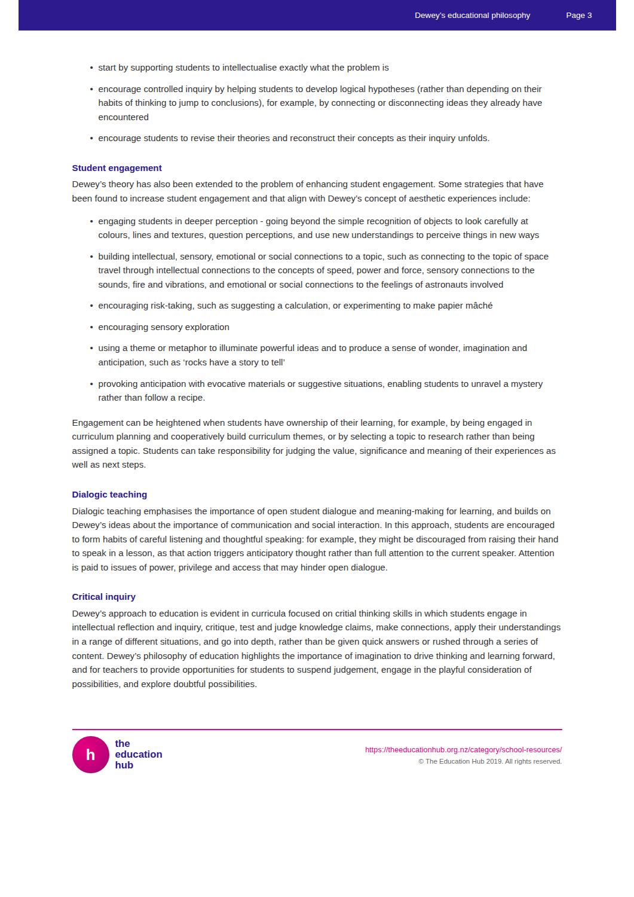Dewey’s educational philosophy Page 3
start by supporting students to intellectualise exactly what the problem is
encourage controlled inquiry by helping students to develop logical hypotheses (rather than depending on their habits of thinking to jump to conclusions), for example, by connecting or disconnecting ideas they already have encountered
encourage students to revise their theories and reconstruct their concepts as their inquiry unfolds.
Student engagement
Dewey’s theory has also been extended to the problem of enhancing student engagement. Some strategies that have been found to increase student engagement and that align with Dewey’s concept of aesthetic experiences include:
engaging students in deeper perception - going beyond the simple recognition of objects to look carefully at colours, lines and textures, question perceptions, and use new understandings to perceive things in new ways
building intellectual, sensory, emotional or social connections to a topic, such as connecting to the topic of space travel through intellectual connections to the concepts of speed, power and force, sensory connections to the sounds, fire and vibrations, and emotional or social connections to the feelings of astronauts involved
encouraging risk-taking, such as suggesting a calculation, or experimenting to make papier mâché
encouraging sensory exploration
using a theme or metaphor to illuminate powerful ideas and to produce a sense of wonder, imagination and anticipation, such as ‘rocks have a story to tell’
provoking anticipation with evocative materials or suggestive situations, enabling students to unravel a mystery rather than follow a recipe.
Engagement can be heightened when students have ownership of their learning, for example, by being engaged in curriculum planning and cooperatively build curriculum themes, or by selecting a topic to research rather than being assigned a topic. Students can take responsibility for judging the value, significance and meaning of their experiences as well as next steps.
Dialogic teaching
Dialogic teaching emphasises the importance of open student dialogue and meaning-making for learning, and builds on Dewey’s ideas about the importance of communication and social interaction. In this approach, students are encouraged to form habits of careful listening and thoughtful speaking: for example, they might be discouraged from raising their hand to speak in a lesson, as that action triggers anticipatory thought rather than full attention to the current speaker. Attention is paid to issues of power, privilege and access that may hinder open dialogue.
Critical inquiry
Dewey’s approach to education is evident in curricula focused on critial thinking skills in which students engage in intellectual reflection and inquiry, critique, test and judge knowledge claims, make connections, apply their understandings in a range of different situations, and go into depth, rather than be given quick answers or rushed through a series of content. Dewey’s philosophy of education highlights the importance of imagination to drive thinking and learning forward, and for teachers to provide opportunities for students to suspend judgement, engage in the playful consideration of possibilities, and explore doubtful possibilities.
h
the
education
hub
https://theeducationhub.org.nz/category/school-resources/
© The Education Hub 2019. All rights reserved.